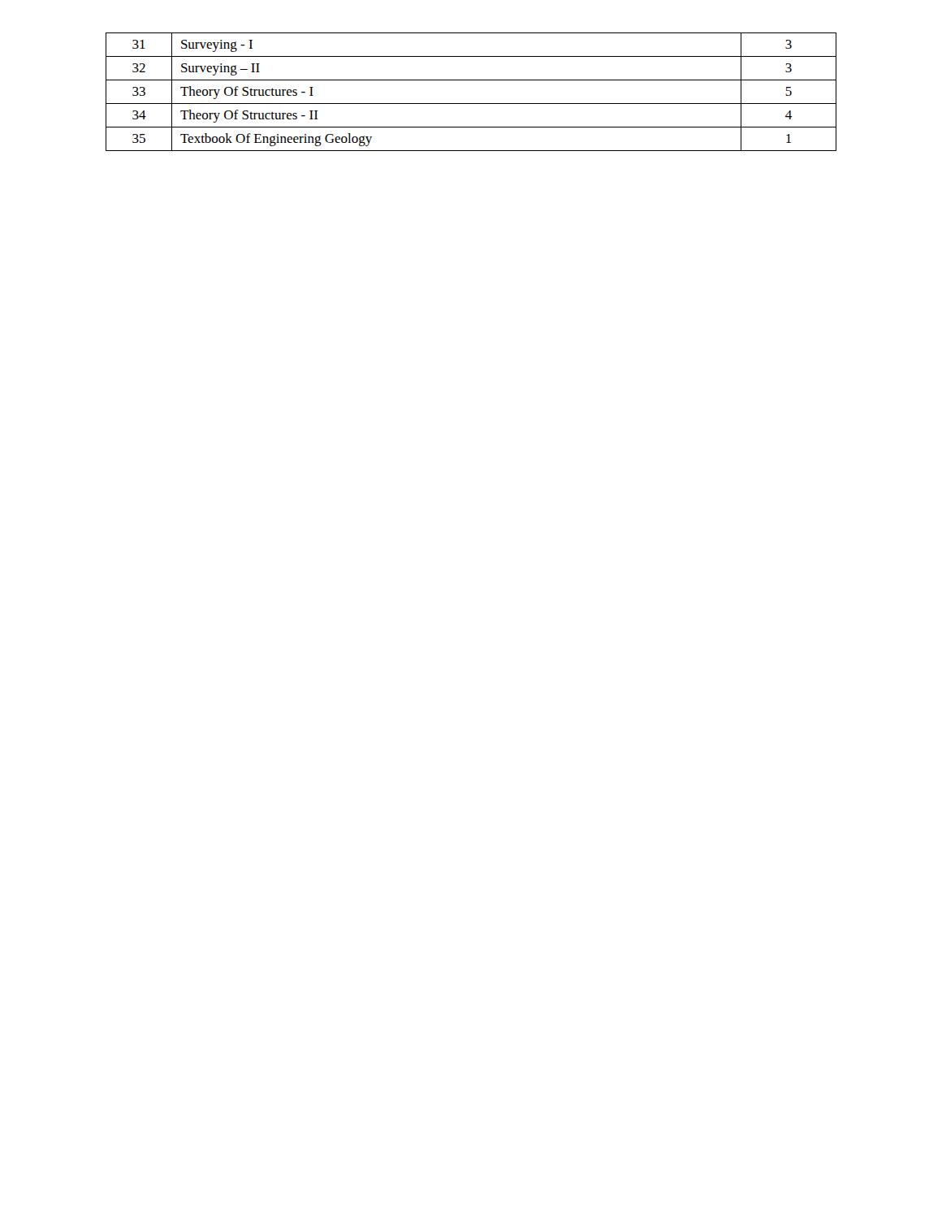| 31 | Surveying - I | 3 |
| 32 | Surveying – II | 3 |
| 33 | Theory Of Structures - I | 5 |
| 34 | Theory Of Structures - II | 4 |
| 35 | Textbook Of Engineering Geology | 1 |